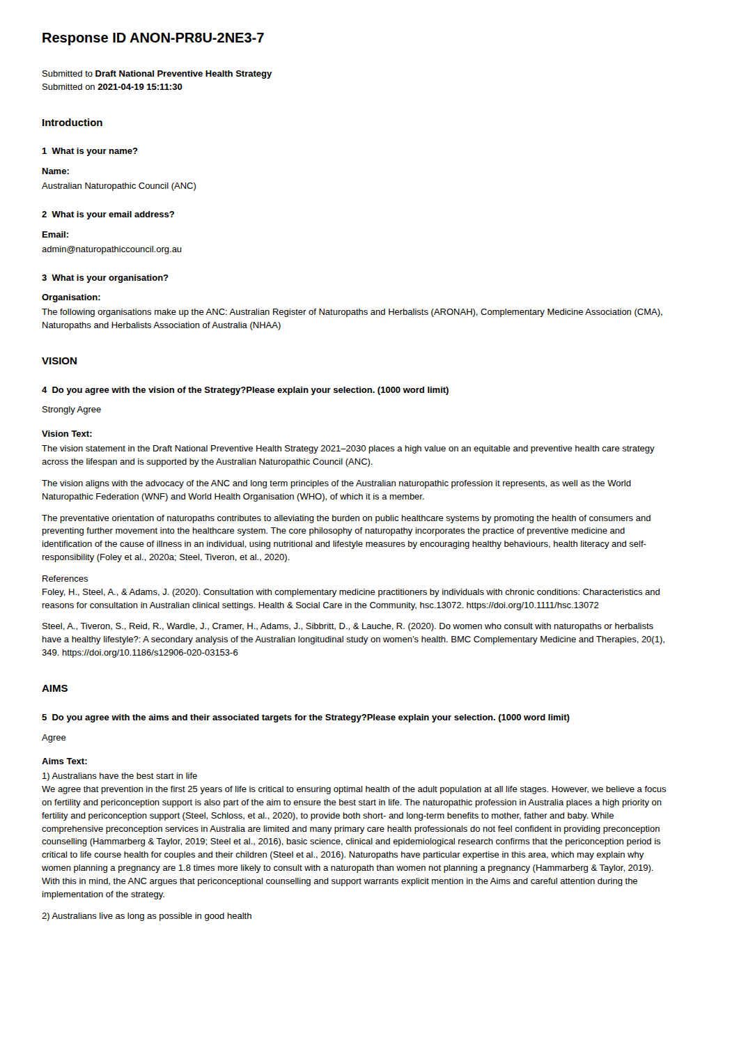Response ID ANON-PR8U-2NE3-7
Submitted to Draft National Preventive Health Strategy
Submitted on 2021-04-19 15:11:30
Introduction
1 What is your name?
Name:
Australian Naturopathic Council (ANC)
2 What is your email address?
Email:
admin@naturopathiccouncil.org.au
3 What is your organisation?
Organisation:
The following organisations make up the ANC: Australian Register of Naturopaths and Herbalists (ARONAH), Complementary Medicine Association (CMA), Naturopaths and Herbalists Association of Australia (NHAA)
VISION
4 Do you agree with the vision of the Strategy?Please explain your selection. (1000 word limit)
Strongly Agree
Vision Text:
The vision statement in the Draft National Preventive Health Strategy 2021–2030 places a high value on an equitable and preventive health care strategy across the lifespan and is supported by the Australian Naturopathic Council (ANC).
The vision aligns with the advocacy of the ANC and long term principles of the Australian naturopathic profession it represents, as well as the World Naturopathic Federation (WNF) and World Health Organisation (WHO), of which it is a member.
The preventative orientation of naturopaths contributes to alleviating the burden on public healthcare systems by promoting the health of consumers and preventing further movement into the healthcare system. The core philosophy of naturopathy incorporates the practice of preventive medicine and identification of the cause of illness in an individual, using nutritional and lifestyle measures by encouraging healthy behaviours, health literacy and self-responsibility (Foley et al., 2020a; Steel, Tiveron, et al., 2020).
References
Foley, H., Steel, A., & Adams, J. (2020). Consultation with complementary medicine practitioners by individuals with chronic conditions: Characteristics and reasons for consultation in Australian clinical settings. Health & Social Care in the Community, hsc.13072. https://doi.org/10.1111/hsc.13072
Steel, A., Tiveron, S., Reid, R., Wardle, J., Cramer, H., Adams, J., Sibbritt, D., & Lauche, R. (2020). Do women who consult with naturopaths or herbalists have a healthy lifestyle?: A secondary analysis of the Australian longitudinal study on women’s health. BMC Complementary Medicine and Therapies, 20(1), 349. https://doi.org/10.1186/s12906-020-03153-6
AIMS
5 Do you agree with the aims and their associated targets for the Strategy?Please explain your selection. (1000 word limit)
Agree
Aims Text:
1) Australians have the best start in life
We agree that prevention in the first 25 years of life is critical to ensuring optimal health of the adult population at all life stages. However, we believe a focus on fertility and periconception support is also part of the aim to ensure the best start in life. The naturopathic profession in Australia places a high priority on fertility and periconception support (Steel, Schloss, et al., 2020), to provide both short- and long-term benefits to mother, father and baby. While comprehensive preconception services in Australia are limited and many primary care health professionals do not feel confident in providing preconception counselling (Hammarberg & Taylor, 2019; Steel et al., 2016), basic science, clinical and epidemiological research confirms that the periconception period is critical to life course health for couples and their children (Steel et al., 2016). Naturopaths have particular expertise in this area, which may explain why women planning a pregnancy are 1.8 times more likely to consult with a naturopath than women not planning a pregnancy (Hammarberg & Taylor, 2019). With this in mind, the ANC argues that periconceptional counselling and support warrants explicit mention in the Aims and careful attention during the implementation of the strategy.
2) Australians live as long as possible in good health